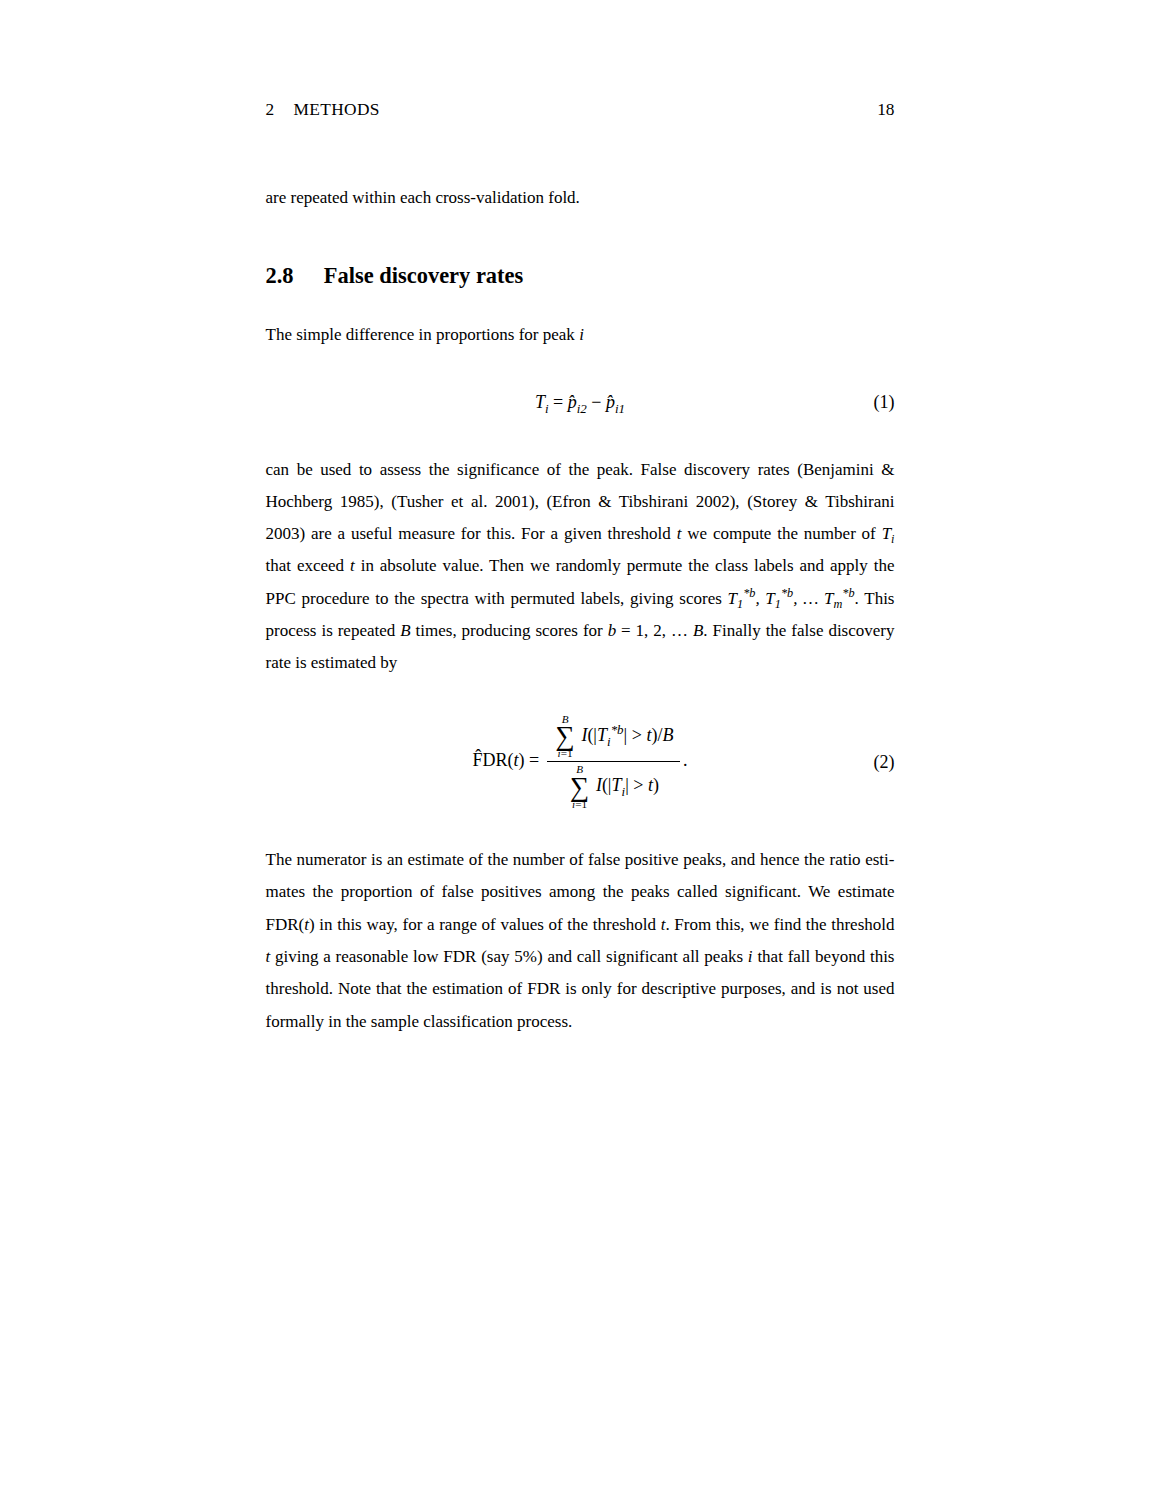2 METHODS
18
are repeated within each cross-validation fold.
2.8 False discovery rates
The simple difference in proportions for peak i
Ti = p̂i2 − p̂i1
(1)
can be used to assess the significance of the peak. False discovery rates (Benjamini & Hochberg 1985), (Tusher et al. 2001), (Efron & Tibshirani 2002), (Storey & Tibshirani 2003) are a useful measure for this. For a given threshold t we compute the number of Ti that exceed t in absolute value. Then we randomly permute the class labels and apply the PPC procedure to the spectra with permuted labels, giving scores T1*b, T1*b, … Tm*b. This process is repeated B times, producing scores for b = 1, 2, … B. Finally the false discovery rate is estimated by
F̂DR(t) = B∑i=1 I(|Ti*b| > t)/B B∑i=1 I(|Ti| > t) .
(2)
The numerator is an estimate of the number of false positive peaks, and hence the ratio estimates the proportion of false positives among the peaks called significant. We estimate FDR(t) in this way, for a range of values of the threshold t. From this, we find the threshold t giving a reasonable low FDR (say 5%) and call significant all peaks i that fall beyond this threshold. Note that the estimation of FDR is only for descriptive purposes, and is not used formally in the sample classification process.